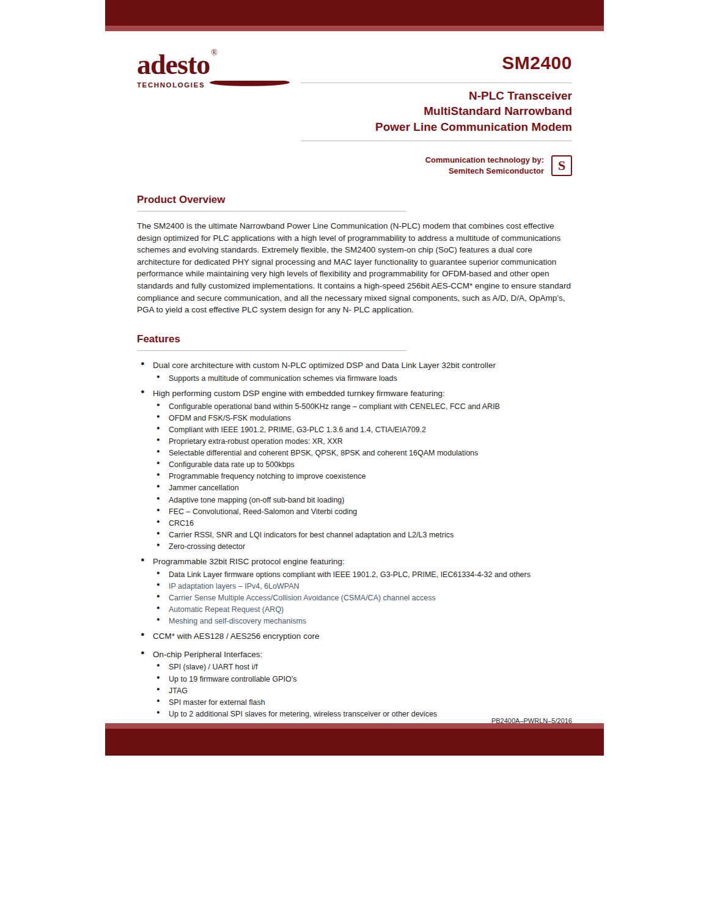adesto®
TECHNOLOGIES
SM2400
N-PLC Transceiver
MultiStandard Narrowband
Power Line Communication Modem
Communication technology by:
Semitech Semiconductor
S
Product Overview
The SM2400 is the ultimate Narrowband Power Line Communication (N-PLC) modem that combines cost effective design optimized for PLC applications with a high level of programmability to address a multitude of communications schemes and evolving standards. Extremely flexible, the SM2400 system-on chip (SoC) features a dual core architecture for dedicated PHY signal processing and MAC layer functionality to guarantee superior communication performance while maintaining very high levels of flexibility and programmability for OFDM-based and other open standards and fully customized implementations. It contains a high-speed 256bit AES-CCM* engine to ensure standard compliance and secure communication, and all the necessary mixed signal components, such as A/D, D/A, OpAmp’s, PGA to yield a cost effective PLC system design for any N- PLC application.
Features
Dual core architecture with custom N-PLC optimized DSP and Data Link Layer 32bit controller
Supports a multitude of communication schemes via firmware loads
High performing custom DSP engine with embedded turnkey firmware featuring:
Configurable operational band within 5-500KHz range – compliant with CENELEC, FCC and ARIB
OFDM and FSK/S-FSK modulations
Compliant with IEEE 1901.2, PRIME, G3-PLC 1.3.6 and 1.4, CTIA/EIA709.2
Proprietary extra-robust operation modes: XR, XXR
Selectable differential and coherent BPSK, QPSK, 8PSK and coherent 16QAM modulations
Configurable data rate up to 500kbps
Programmable frequency notching to improve coexistence
Jammer cancellation
Adaptive tone mapping (on-off sub-band bit loading)
FEC – Convolutional, Reed-Salomon and Viterbi coding
CRC16
Carrier RSSI, SNR and LQI indicators for best channel adaptation and L2/L3 metrics
Zero-crossing detector
Programmable 32bit RISC protocol engine featuring:
Data Link Layer firmware options compliant with IEEE 1901.2, G3-PLC, PRIME, IEC61334-4-32 and others
IP adaptation layers – IPv4, 6LoWPAN
Carrier Sense Multiple Access/Collision Avoidance (CSMA/CA) channel access
Automatic Repeat Request (ARQ)
Meshing and self-discovery mechanisms
CCM* with AES128 / AES256 encryption core
On-chip Peripheral Interfaces:
SPI (slave) / UART host i/f
Up to 19 firmware controllable GPIO’s
JTAG
SPI master for external flash
Up to 2 additional SPI slaves for metering, wireless transceiver or other devices
PB2400A–PWRLN–5/2016